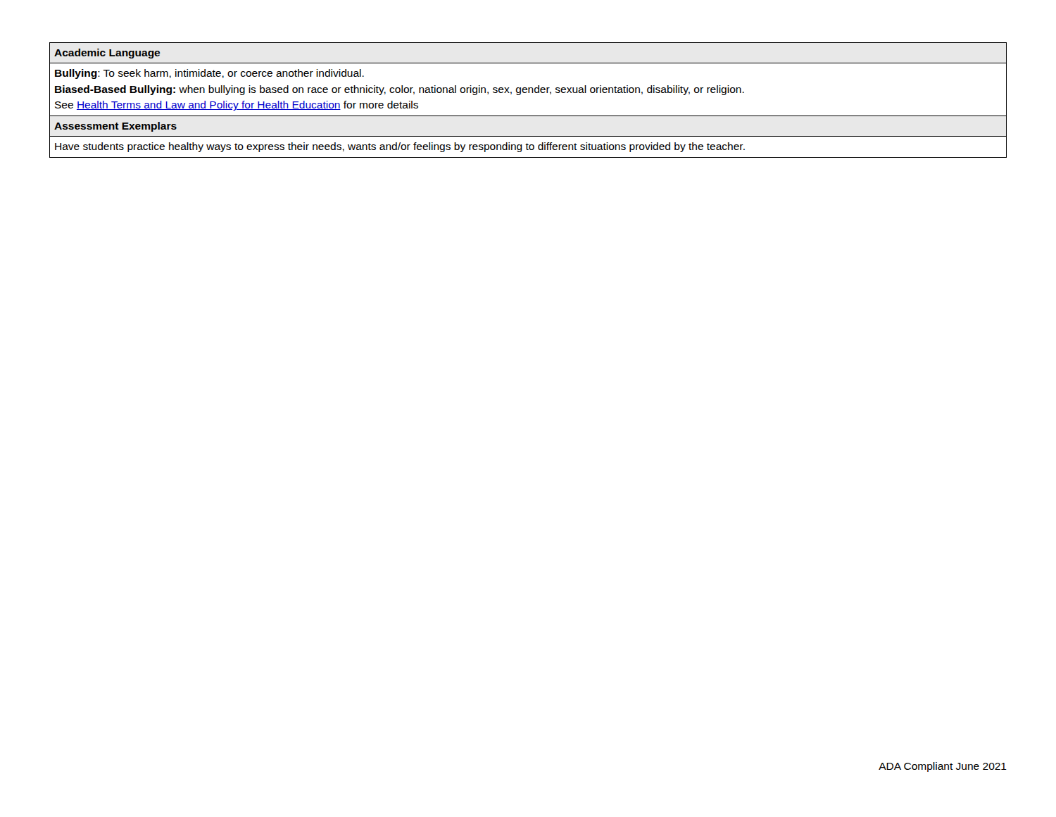| Academic Language |
| Bullying : To seek harm, intimidate, or coerce another individual. Biased-Based Bullying: when bullying is based on race or ethnicity, color, national origin, sex, gender, sexual orientation, disability, or religion. See Health Terms and Law and Policy for Health Education for more details |
| Assessment Exemplars |
| Have students practice healthy ways to express their needs, wants and/or feelings by responding to different situations provided by the teacher. |
ADA Compliant June 2021